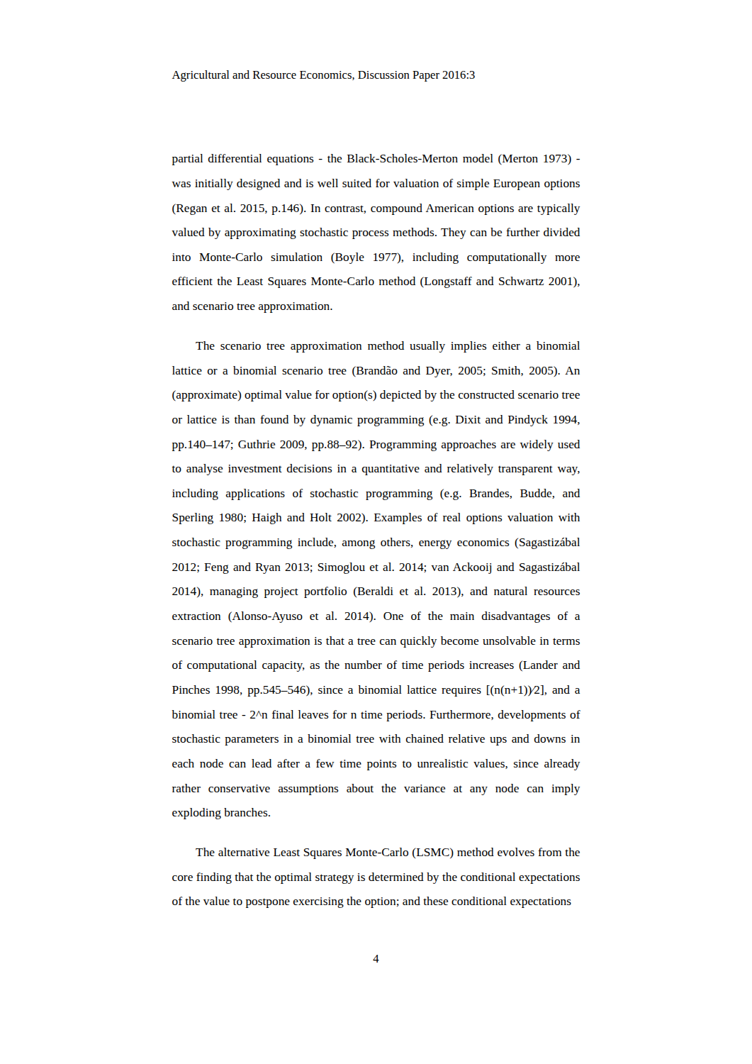Agricultural and Resource Economics, Discussion Paper 2016:3
partial differential equations - the Black-Scholes-Merton model (Merton 1973) - was initially designed and is well suited for valuation of simple European options (Regan et al. 2015, p.146). In contrast, compound American options are typically valued by approximating stochastic process methods. They can be further divided into Monte-Carlo simulation (Boyle 1977), including computationally more efficient the Least Squares Monte-Carlo method (Longstaff and Schwartz 2001), and scenario tree approximation.
The scenario tree approximation method usually implies either a binomial lattice or a binomial scenario tree (Brandão and Dyer, 2005; Smith, 2005). An (approximate) optimal value for option(s) depicted by the constructed scenario tree or lattice is than found by dynamic programming (e.g. Dixit and Pindyck 1994, pp.140–147; Guthrie 2009, pp.88–92). Programming approaches are widely used to analyse investment decisions in a quantitative and relatively transparent way, including applications of stochastic programming (e.g. Brandes, Budde, and Sperling 1980; Haigh and Holt 2002). Examples of real options valuation with stochastic programming include, among others, energy economics (Sagastizábal 2012; Feng and Ryan 2013; Simoglou et al. 2014; van Ackooij and Sagastizábal 2014), managing project portfolio (Beraldi et al. 2013), and natural resources extraction (Alonso-Ayuso et al. 2014). One of the main disadvantages of a scenario tree approximation is that a tree can quickly become unsolvable in terms of computational capacity, as the number of time periods increases (Lander and Pinches 1998, pp.545–546), since a binomial lattice requires [(n(n+1))⁄2], and a binomial tree - 2^n final leaves for n time periods. Furthermore, developments of stochastic parameters in a binomial tree with chained relative ups and downs in each node can lead after a few time points to unrealistic values, since already rather conservative assumptions about the variance at any node can imply exploding branches.
The alternative Least Squares Monte-Carlo (LSMC) method evolves from the core finding that the optimal strategy is determined by the conditional expectations of the value to postpone exercising the option; and these conditional expectations
4